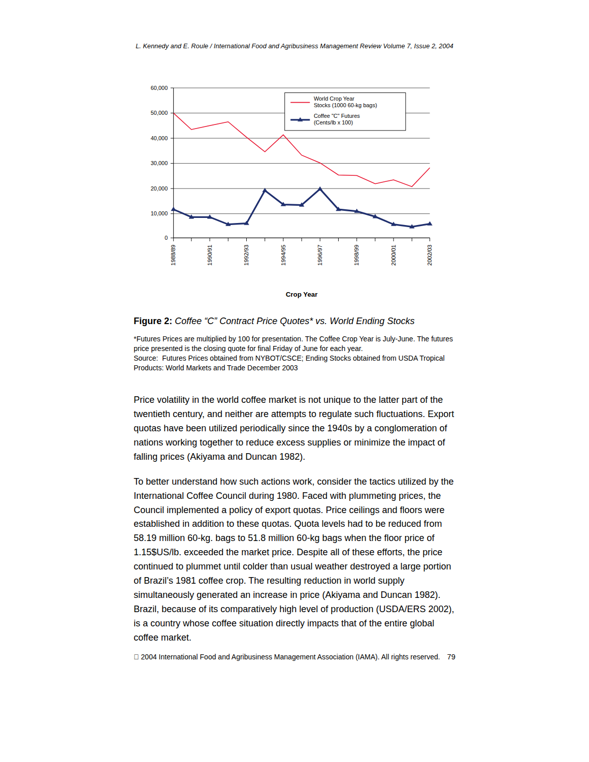L. Kennedy and E. Roule / International Food and Agribusiness Management Review Volume 7, Issue 2, 2004
60,000 50,000 40,000 30,000 20,000 10,000 0 1988/89 1990/91 1992/93 1994/95 1996/97 1998/99 2000/01 2002/03 Crop Year World Crop Year Stocks (1000 60-kg bags) Coffee "C" Futures (Cents/lb x 100)
Figure 2: Coffee “C” Contract Price Quotes* vs. World Ending Stocks
*Futures Prices are multiplied by 100 for presentation. The Coffee Crop Year is July-June. The futures price presented is the closing quote for final Friday of June for each year.
Source: Futures Prices obtained from NYBOT/CSCE; Ending Stocks obtained from USDA Tropical Products: World Markets and Trade December 2003
Price volatility in the world coffee market is not unique to the latter part of the twentieth century, and neither are attempts to regulate such fluctuations. Export quotas have been utilized periodically since the 1940s by a conglomeration of nations working together to reduce excess supplies or minimize the impact of falling prices (Akiyama and Duncan 1982).
To better understand how such actions work, consider the tactics utilized by the International Coffee Council during 1980. Faced with plummeting prices, the Council implemented a policy of export quotas. Price ceilings and floors were established in addition to these quotas. Quota levels had to be reduced from 58.19 million 60-kg. bags to 51.8 million 60-kg bags when the floor price of 1.15$US/lb. exceeded the market price. Despite all of these efforts, the price continued to plummet until colder than usual weather destroyed a large portion of Brazil’s 1981 coffee crop. The resulting reduction in world supply simultaneously generated an increase in price (Akiyama and Duncan 1982). Brazil, because of its comparatively high level of production (USDA/ERS 2002), is a country whose coffee situation directly impacts that of the entire global coffee market.
 2004 International Food and Agribusiness Management Association (IAMA). All rights reserved. 79